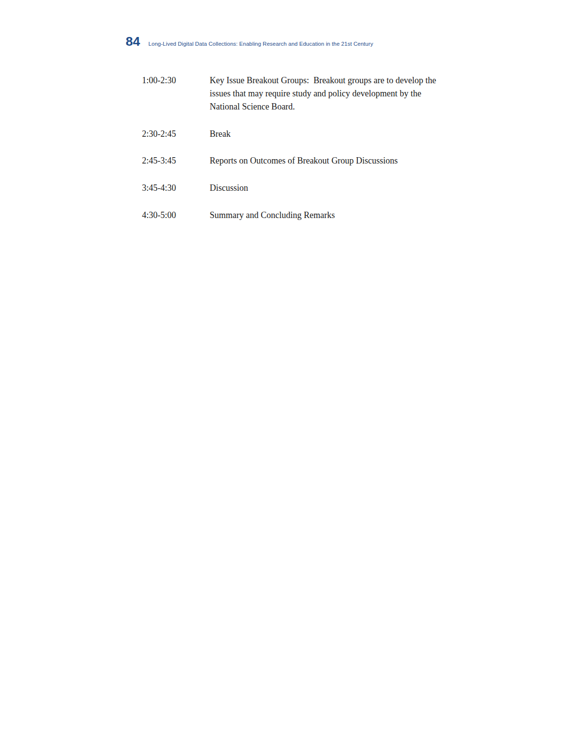84 Long-Lived Digital Data Collections: Enabling Research and Education in the 21st Century
1:00-2:30 Key Issue Breakout Groups: Breakout groups are to develop the issues that may require study and policy development by the National Science Board.
2:30-2:45 Break
2:45-3:45 Reports on Outcomes of Breakout Group Discussions
3:45-4:30 Discussion
4:30-5:00 Summary and Concluding Remarks